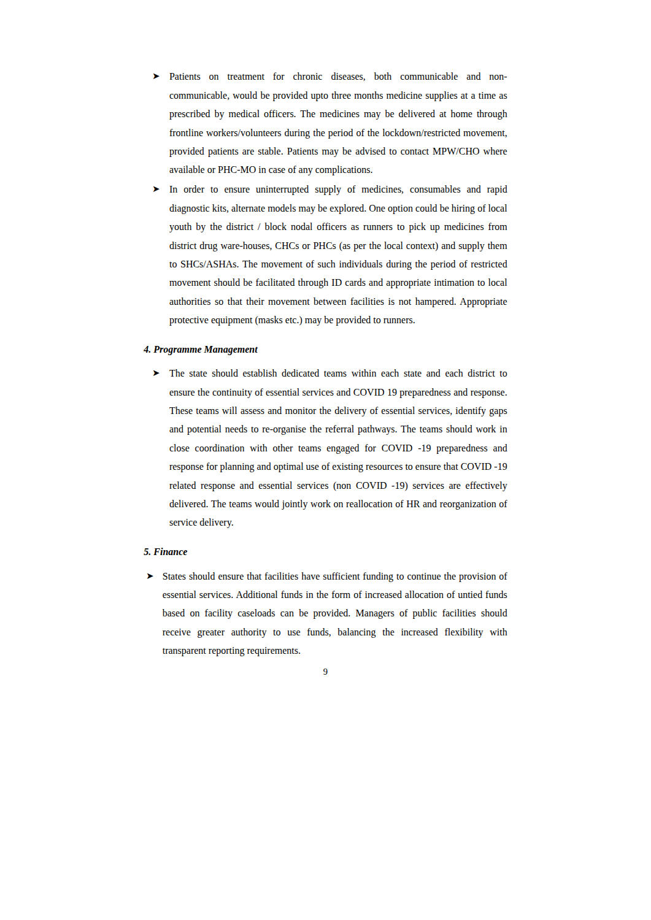Patients on treatment for chronic diseases, both communicable and non-communicable, would be provided upto three months medicine supplies at a time as prescribed by medical officers. The medicines may be delivered at home through frontline workers/volunteers during the period of the lockdown/restricted movement, provided patients are stable. Patients may be advised to contact MPW/CHO where available or PHC-MO in case of any complications.
In order to ensure uninterrupted supply of medicines, consumables and rapid diagnostic kits, alternate models may be explored. One option could be hiring of local youth by the district / block nodal officers as runners to pick up medicines from district drug ware-houses, CHCs or PHCs (as per the local context) and supply them to SHCs/ASHAs. The movement of such individuals during the period of restricted movement should be facilitated through ID cards and appropriate intimation to local authorities so that their movement between facilities is not hampered. Appropriate protective equipment (masks etc.) may be provided to runners.
4. Programme Management
The state should establish dedicated teams within each state and each district to ensure the continuity of essential services and COVID 19 preparedness and response. These teams will assess and monitor the delivery of essential services, identify gaps and potential needs to re-organise the referral pathways. The teams should work in close coordination with other teams engaged for COVID -19 preparedness and response for planning and optimal use of existing resources to ensure that COVID -19 related response and essential services (non COVID -19) services are effectively delivered. The teams would jointly work on reallocation of HR and reorganization of service delivery.
5. Finance
States should ensure that facilities have sufficient funding to continue the provision of essential services. Additional funds in the form of increased allocation of untied funds based on facility caseloads can be provided. Managers of public facilities should receive greater authority to use funds, balancing the increased flexibility with transparent reporting requirements.
9